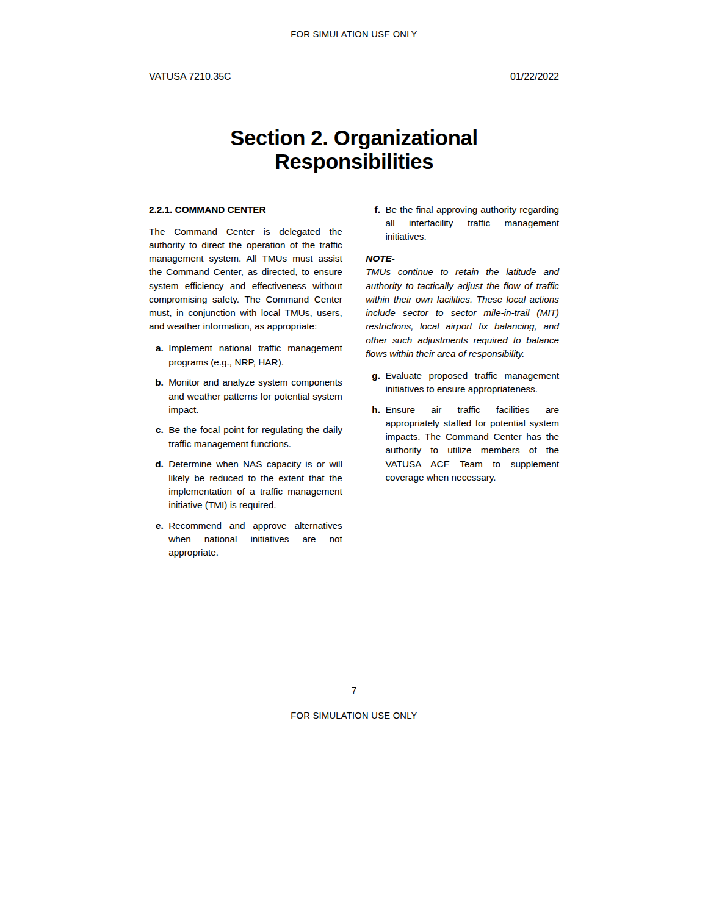FOR SIMULATION USE ONLY
VATUSA 7210.35C 01/22/2022
Section 2. Organizational Responsibilities
2.2.1. COMMAND CENTER
The Command Center is delegated the authority to direct the operation of the traffic management system. All TMUs must assist the Command Center, as directed, to ensure system efficiency and effectiveness without compromising safety. The Command Center must, in conjunction with local TMUs, users, and weather information, as appropriate:
a. Implement national traffic management programs (e.g., NRP, HAR).
b. Monitor and analyze system components and weather patterns for potential system impact.
c. Be the focal point for regulating the daily traffic management functions.
d. Determine when NAS capacity is or will likely be reduced to the extent that the implementation of a traffic management initiative (TMI) is required.
e. Recommend and approve alternatives when national initiatives are not appropriate.
f. Be the final approving authority regarding all interfacility traffic management initiatives.
NOTE-
TMUs continue to retain the latitude and authority to tactically adjust the flow of traffic within their own facilities. These local actions include sector to sector mile-in-trail (MIT) restrictions, local airport fix balancing, and other such adjustments required to balance flows within their area of responsibility.
g. Evaluate proposed traffic management initiatives to ensure appropriateness.
h. Ensure air traffic facilities are appropriately staffed for potential system impacts. The Command Center has the authority to utilize members of the VATUSA ACE Team to supplement coverage when necessary.
7
FOR SIMULATION USE ONLY